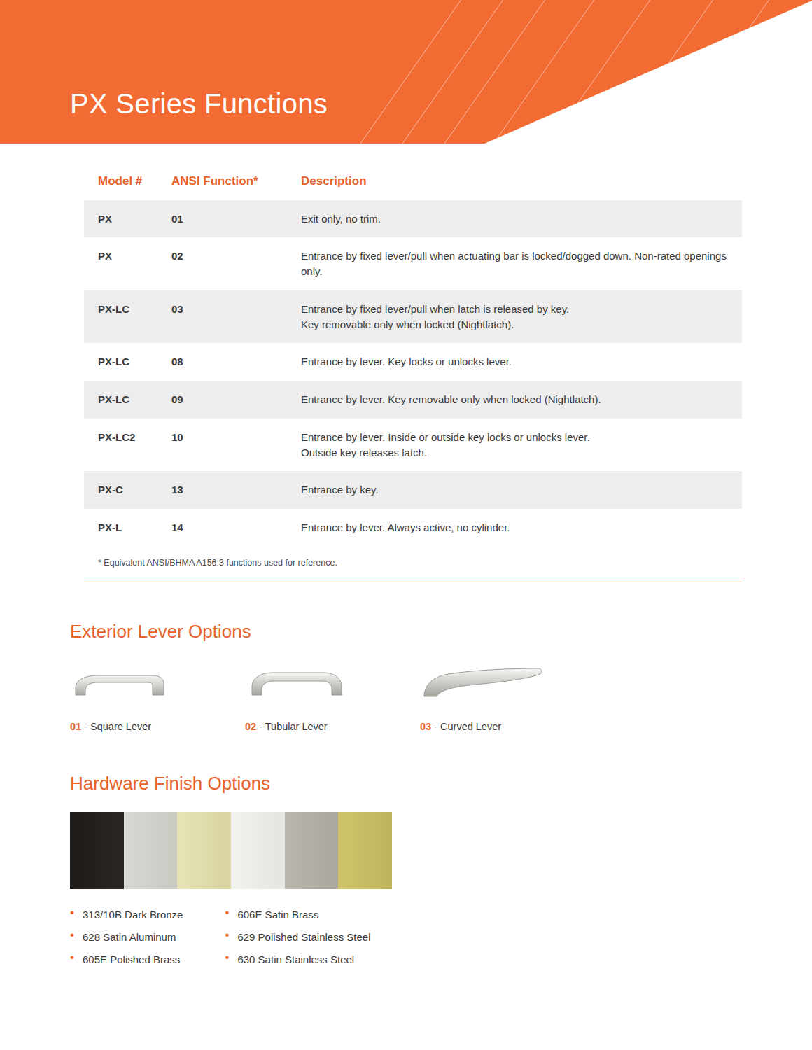PX Series Functions
| Model # | ANSI Function* | Description |
| --- | --- | --- |
| PX | 01 | Exit only, no trim. |
| PX | 02 | Entrance by fixed lever/pull when actuating bar is locked/dogged down. Non-rated openings only. |
| PX-LC | 03 | Entrance by fixed lever/pull when latch is released by key. Key removable only when locked (Nightlatch). |
| PX-LC | 08 | Entrance by lever. Key locks or unlocks lever. |
| PX-LC | 09 | Entrance by lever. Key removable only when locked (Nightlatch). |
| PX-LC2 | 10 | Entrance by lever. Inside or outside key locks or unlocks lever. Outside key releases latch. |
| PX-C | 13 | Entrance by key. |
| PX-L | 14 | Entrance by lever. Always active, no cylinder. |
* Equivalent ANSI/BHMA A156.3 functions used for reference.
Exterior Lever Options
01 - Square Lever
02 - Tubular Lever
03 - Curved Lever
Hardware Finish Options
313/10B Dark Bronze
628 Satin Aluminum
605E Polished Brass
606E Satin Brass
629 Polished Stainless Steel
630 Satin Stainless Steel